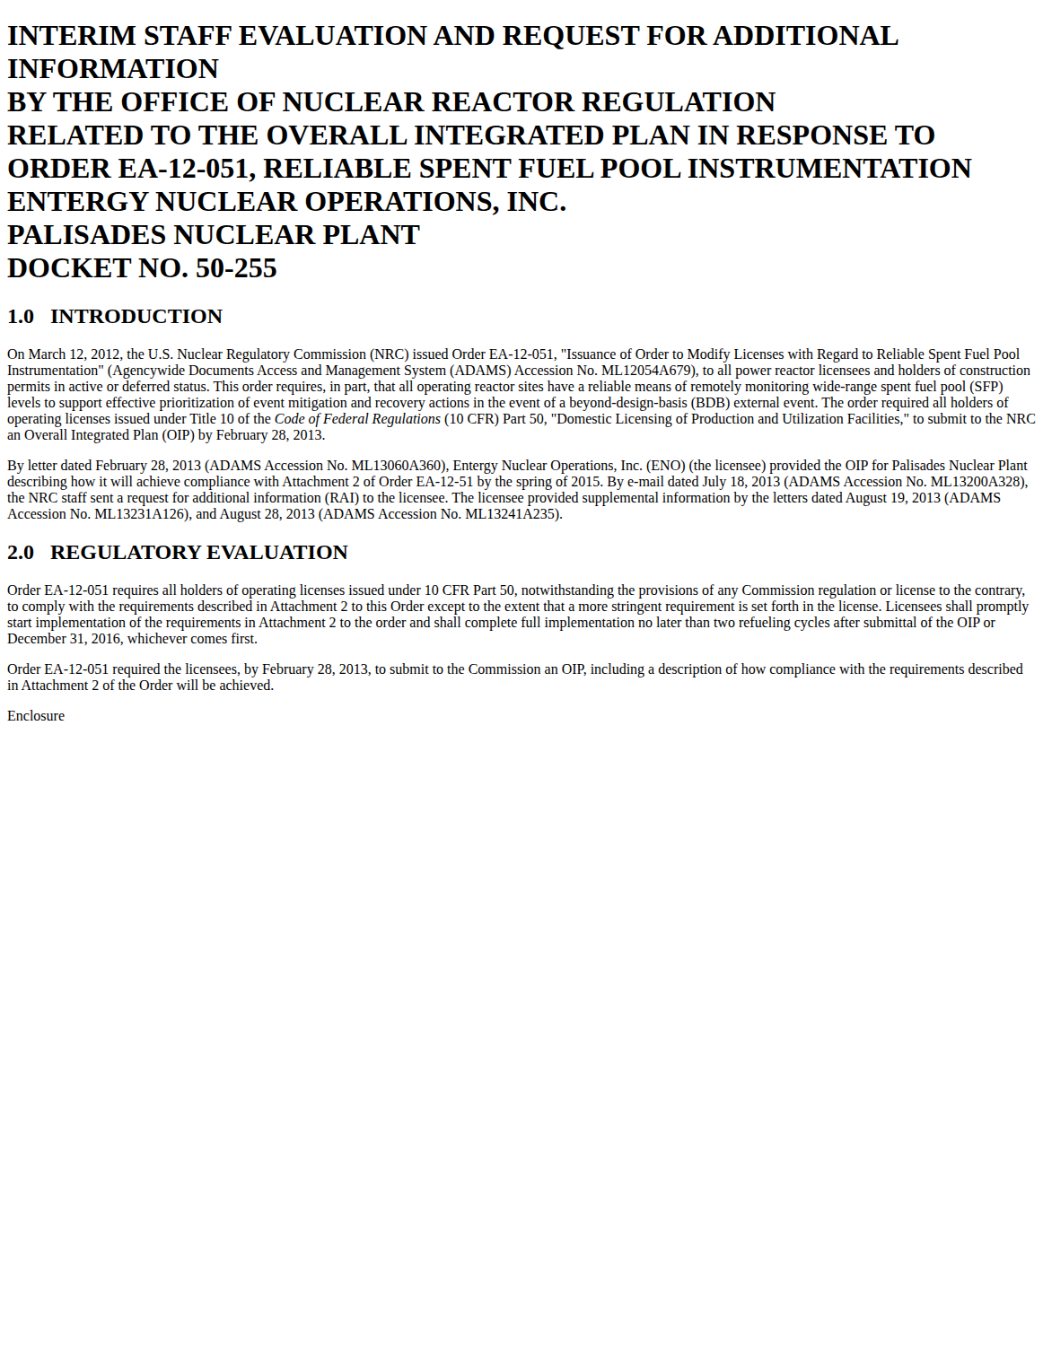INTERIM STAFF EVALUATION AND REQUEST FOR ADDITIONAL INFORMATION
BY THE OFFICE OF NUCLEAR REACTOR REGULATION
RELATED TO THE OVERALL INTEGRATED PLAN IN RESPONSE TO
ORDER EA-12-051, RELIABLE SPENT FUEL POOL INSTRUMENTATION
ENTERGY NUCLEAR OPERATIONS, INC.
PALISADES NUCLEAR PLANT
DOCKET NO. 50-255
1.0 INTRODUCTION
On March 12, 2012, the U.S. Nuclear Regulatory Commission (NRC) issued Order EA-12-051, "Issuance of Order to Modify Licenses with Regard to Reliable Spent Fuel Pool Instrumentation" (Agencywide Documents Access and Management System (ADAMS) Accession No. ML12054A679), to all power reactor licensees and holders of construction permits in active or deferred status. This order requires, in part, that all operating reactor sites have a reliable means of remotely monitoring wide-range spent fuel pool (SFP) levels to support effective prioritization of event mitigation and recovery actions in the event of a beyond-design-basis (BDB) external event. The order required all holders of operating licenses issued under Title 10 of the Code of Federal Regulations (10 CFR) Part 50, "Domestic Licensing of Production and Utilization Facilities," to submit to the NRC an Overall Integrated Plan (OIP) by February 28, 2013.
By letter dated February 28, 2013 (ADAMS Accession No. ML13060A360), Entergy Nuclear Operations, Inc. (ENO) (the licensee) provided the OIP for Palisades Nuclear Plant describing how it will achieve compliance with Attachment 2 of Order EA-12-51 by the spring of 2015. By e-mail dated July 18, 2013 (ADAMS Accession No. ML13200A328), the NRC staff sent a request for additional information (RAI) to the licensee. The licensee provided supplemental information by the letters dated August 19, 2013 (ADAMS Accession No. ML13231A126), and August 28, 2013 (ADAMS Accession No. ML13241A235).
2.0 REGULATORY EVALUATION
Order EA-12-051 requires all holders of operating licenses issued under 10 CFR Part 50, notwithstanding the provisions of any Commission regulation or license to the contrary, to comply with the requirements described in Attachment 2 to this Order except to the extent that a more stringent requirement is set forth in the license. Licensees shall promptly start implementation of the requirements in Attachment 2 to the order and shall complete full implementation no later than two refueling cycles after submittal of the OIP or December 31, 2016, whichever comes first.
Order EA-12-051 required the licensees, by February 28, 2013, to submit to the Commission an OIP, including a description of how compliance with the requirements described in Attachment 2 of the Order will be achieved.
Enclosure